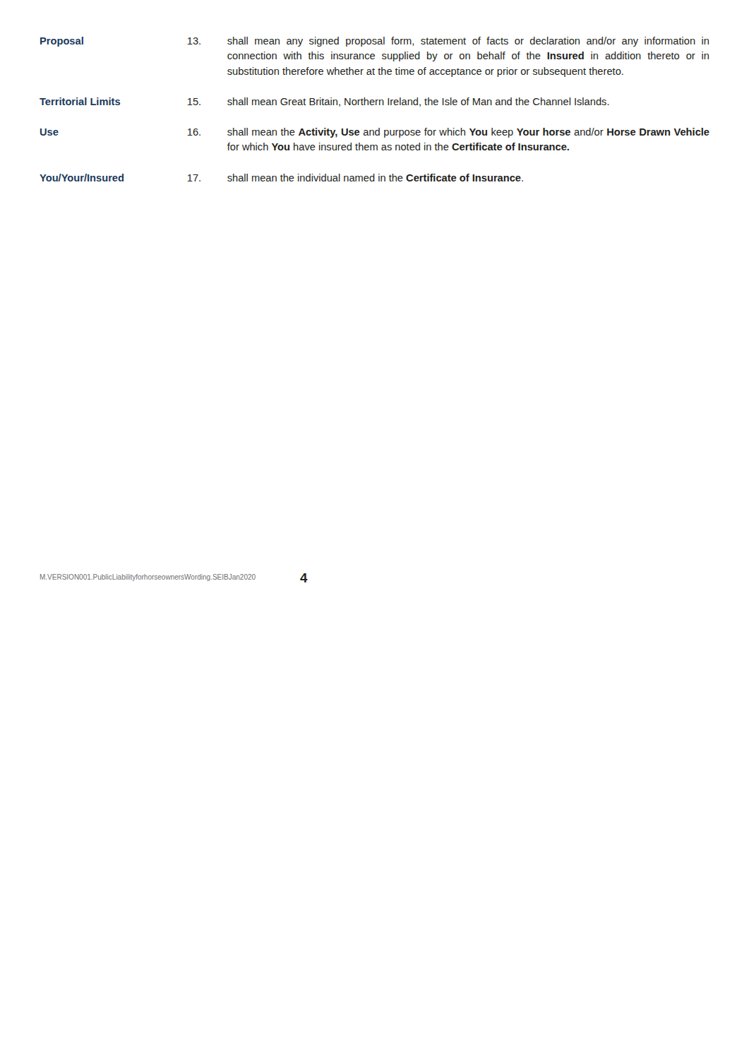| Proposal | 13. | shall mean any signed proposal form, statement of facts or declaration and/or any information in connection with this insurance supplied by or on behalf of the Insured in addition thereto or in substitution therefore whether at the time of acceptance or prior or subsequent thereto. |
| Territorial Limits | 15. | shall mean Great Britain, Northern Ireland, the Isle of Man and the Channel Islands. |
| Use | 16. | shall mean the Activity, Use and purpose for which You keep Your horse and/or Horse Drawn Vehicle for which You have insured them as noted in the Certificate of Insurance. |
| You/Your/Insured | 17. | shall mean the individual named in the Certificate of Insurance . |
M.VERSION001.PublicLiabilityforhorseownersWording.SEIBJan2020 4